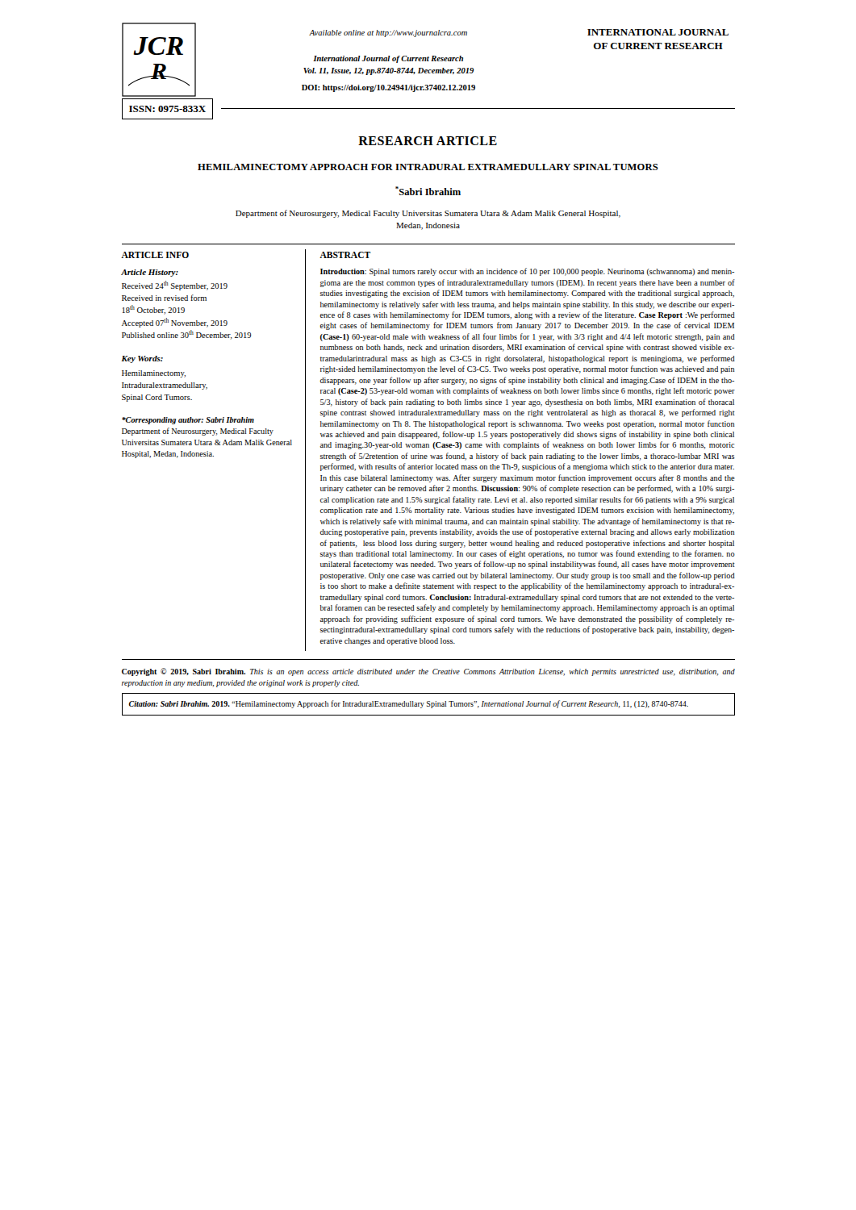JCR R
Available online at http://www.journalcra.com
International Journal of Current Research
Vol. 11, Issue, 12, pp.8740-8744, December, 2019
DOI: https://doi.org/10.24941/ijcr.37402.12.2019
INTERNATIONAL JOURNAL
OF CURRENT RESEARCH
ISSN: 0975-833X
RESEARCH ARTICLE
HEMILAMINECTOMY APPROACH FOR INTRADURAL EXTRAMEDULLARY SPINAL TUMORS
*Sabri Ibrahim
Department of Neurosurgery, Medical Faculty Universitas Sumatera Utara & Adam Malik General Hospital,
Medan, Indonesia
ARTICLE INFO
Article History:
Received 24th September, 2019
Received in revised form
18th October, 2019
Accepted 07th November, 2019
Published online 30th December, 2019
Key Words:
Hemilaminectomy,
Intraduralextramedullary,
Spinal Cord Tumors.
*Corresponding author: Sabri Ibrahim
Department of Neurosurgery, Medical Faculty Universitas Sumatera Utara & Adam Malik General Hospital, Medan, Indonesia.
ABSTRACT
Introduction: Spinal tumors rarely occur with an incidence of 10 per 100,000 people. Neurinoma (schwannoma) and meningioma are the most common types of intraduralextramedullary tumors (IDEM). In recent years there have been a number of studies investigating the excision of IDEM tumors with hemilaminectomy. Compared with the traditional surgical approach, hemilaminectomy is relatively safer with less trauma, and helps maintain spine stability. In this study, we describe our experience of 8 cases with hemilaminectomy for IDEM tumors, along with a review of the literature. Case Report :We performed eight cases of hemilaminectomy for IDEM tumors from January 2017 to December 2019. In the case of cervical IDEM (Case-1) 60-year-old male with weakness of all four limbs for 1 year, with 3/3 right and 4/4 left motoric strength, pain and numbness on both hands, neck and urination disorders, MRI examination of cervical spine with contrast showed visible extramedularintradural mass as high as C3-C5 in right dorsolateral, histopathological report is meningioma, we performed right-sided hemilaminectomyon the level of C3-C5. Two weeks post operative, normal motor function was achieved and pain disappears, one year follow up after surgery, no signs of spine instability both clinical and imaging.Case of IDEM in the thoracal (Case-2) 53-year-old woman with complaints of weakness on both lower limbs since 6 months, right left motoric power 5/3, history of back pain radiating to both limbs since 1 year ago, dysesthesia on both limbs, MRI examination of thoracal spine contrast showed intraduralextramedullary mass on the right ventrolateral as high as thoracal 8, we performed right hemilaminectomy on Th 8. The histopathological report is schwannoma. Two weeks post operation, normal motor function was achieved and pain disappeared, follow-up 1.5 years postoperatively did shows signs of instability in spine both clinical and imaging.30-year-old woman (Case-3) came with complaints of weakness on both lower limbs for 6 months, motoric strength of 5/2retention of urine was found, a history of back pain radiating to the lower limbs, a thoraco-lumbar MRI was performed, with results of anterior located mass on the Th-9, suspicious of a mengioma which stick to the anterior dura mater. In this case bilateral laminectomy was. After surgery maximum motor function improvement occurs after 8 months and the urinary catheter can be removed after 2 months. Discussion: 90% of complete resection can be performed, with a 10% surgical complication rate and 1.5% surgical fatality rate. Levi et al. also reported similar results for 66 patients with a 9% surgical complication rate and 1.5% mortality rate. Various studies have investigated IDEM tumors excision with hemilaminectomy, which is relatively safe with minimal trauma, and can maintain spinal stability. The advantage of hemilaminectomy is that reducing postoperative pain, prevents instability, avoids the use of postoperative external bracing and allows early mobilization of patients, less blood loss during surgery, better wound healing and reduced postoperative infections and shorter hospital stays than traditional total laminectomy. In our cases of eight operations, no tumor was found extending to the foramen. no unilateral facetectomy was needed. Two years of follow-up no spinal instabilitywas found, all cases have motor improvement postoperative. Only one case was carried out by bilateral laminectomy. Our study group is too small and the follow-up period is too short to make a definite statement with respect to the applicability of the hemilaminectomy approach to intradural-extramedullary spinal cord tumors. Conclusion: Intradural-extramedullary spinal cord tumors that are not extended to the vertebral foramen can be resected safely and completely by hemilaminectomy approach. Hemilaminectomy approach is an optimal approach for providing sufficient exposure of spinal cord tumors. We have demonstrated the possibility of completely resectingintradural-extramedullary spinal cord tumors safely with the reductions of postoperative back pain, instability, degenerative changes and operative blood loss.
Copyright © 2019, Sabri Ibrahim. This is an open access article distributed under the Creative Commons Attribution License, which permits unrestricted use, distribution, and reproduction in any medium, provided the original work is properly cited.
Citation: Sabri Ibrahim. 2019. “Hemilaminectomy Approach for IntraduralExtramedullary Spinal Tumors”, International Journal of Current Research, 11, (12), 8740-8744.